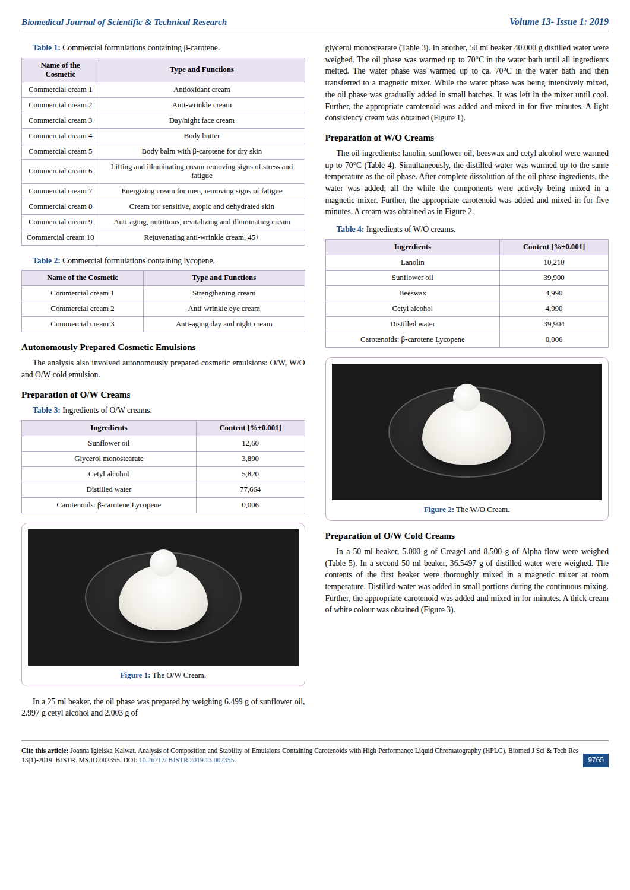Biomedical Journal of Scientific & Technical Research
Volume 13- Issue 1: 2019
Table 1: Commercial formulations containing β-carotene.
| Name of the Cosmetic | Type and Functions |
| --- | --- |
| Commercial cream 1 | Antioxidant cream |
| Commercial cream 2 | Anti-wrinkle cream |
| Commercial cream 3 | Day/night face cream |
| Commercial cream 4 | Body butter |
| Commercial cream 5 | Body balm with β-carotene for dry skin |
| Commercial cream 6 | Lifting and illuminating cream removing signs of stress and fatigue |
| Commercial cream 7 | Energizing cream for men, removing signs of fatigue |
| Commercial cream 8 | Cream for sensitive, atopic and dehydrated skin |
| Commercial cream 9 | Anti-aging, nutritious, revitalizing and illuminating cream |
| Commercial cream 10 | Rejuvenating anti-wrinkle cream, 45+ |
Table 2: Commercial formulations containing lycopene.
| Name of the Cosmetic | Type and Functions |
| --- | --- |
| Commercial cream 1 | Strengthening cream |
| Commercial cream 2 | Anti-wrinkle eye cream |
| Commercial cream 3 | Anti-aging day and night cream |
Autonomously Prepared Cosmetic Emulsions
The analysis also involved autonomously prepared cosmetic emulsions: O/W, W/O and O/W cold emulsion.
Preparation of O/W Creams
Table 3: Ingredients of O/W creams.
| Ingredients | Content [%±0.001] |
| --- | --- |
| Sunflower oil | 12,60 |
| Glycerol monostearate | 3,890 |
| Cetyl alcohol | 5,820 |
| Distilled water | 77,664 |
| Carotenoids: β-carotene Lycopene | 0,006 |
Figure 1: The O/W Cream.
In a 25 ml beaker, the oil phase was prepared by weighing 6.499 g of sunflower oil, 2.997 g cetyl alcohol and 2.003 g of
glycerol monostearate (Table 3). In another, 50 ml beaker 40.000 g distilled water were weighed. The oil phase was warmed up to 70°C in the water bath until all ingredients melted. The water phase was warmed up to ca. 70°C in the water bath and then transferred to a magnetic mixer. While the water phase was being intensively mixed, the oil phase was gradually added in small batches. It was left in the mixer until cool. Further, the appropriate carotenoid was added and mixed in for five minutes. A light consistency cream was obtained (Figure 1).
Preparation of W/O Creams
The oil ingredients: lanolin, sunflower oil, beeswax and cetyl alcohol were warmed up to 70°C (Table 4). Simultaneously, the distilled water was warmed up to the same temperature as the oil phase. After complete dissolution of the oil phase ingredients, the water was added; all the while the components were actively being mixed in a magnetic mixer. Further, the appropriate carotenoid was added and mixed in for five minutes. A cream was obtained as in Figure 2.
Table 4: Ingredients of W/O creams.
| Ingredients | Content [%±0.001] |
| --- | --- |
| Lanolin | 10,210 |
| Sunflower oil | 39,900 |
| Beeswax | 4,990 |
| Cetyl alcohol | 4,990 |
| Distilled water | 39,904 |
| Carotenoids: β-carotene Lycopene | 0,006 |
Figure 2: The W/O Cream.
Preparation of O/W Cold Creams
In a 50 ml beaker, 5.000 g of Creagel and 8.500 g of Alpha flow were weighed (Table 5). In a second 50 ml beaker, 36.5497 g of distilled water were weighed. The contents of the first beaker were thoroughly mixed in a magnetic mixer at room temperature. Distilled water was added in small portions during the continuous mixing. Further, the appropriate carotenoid was added and mixed in for minutes. A thick cream of white colour was obtained (Figure 3).
Cite this article: Joanna Igielska-Kalwat. Analysis of Composition and Stability of Emulsions Containing Carotenoids with High Performance Liquid Chromatography (HPLC). Biomed J Sci & Tech Res 13(1)-2019. BJSTR. MS.ID.002355. DOI: 10.26717/ BJSTR.2019.13.002355. 9765